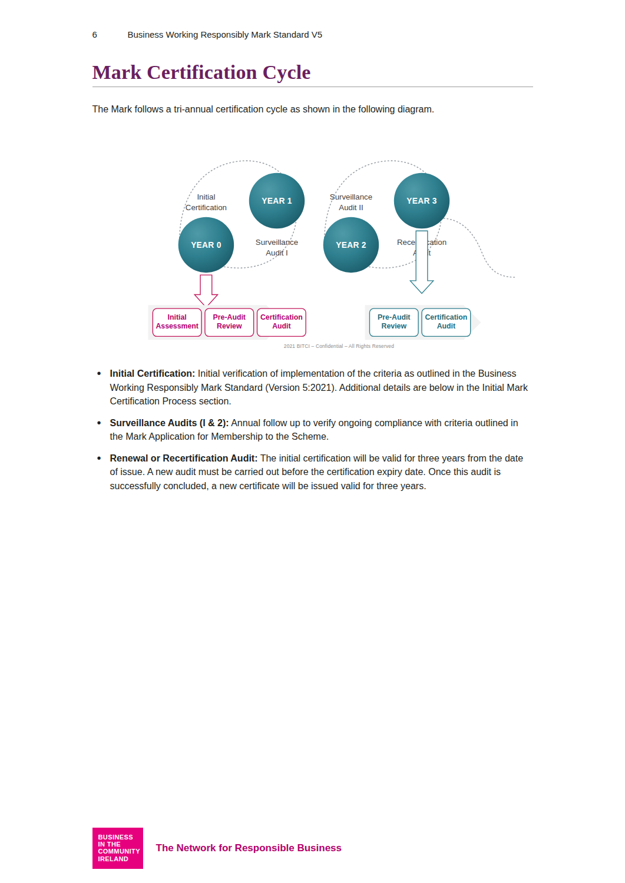6 Business Working Responsibly Mark Standard V5
Mark Certification Cycle
The Mark follows a tri-annual certification cycle as shown in the following diagram.
Mark certification cycle Year 0 Initial Certification, Year 1 Surveillance Audit I, Year 2 Surveillance Audit II, Year 3 Recertification Audit. Year 0 leads to Initial Assessment, Pre-Audit Review and Certification Audit. Year 3 leads to Pre-Audit Review and Certification Audit. YEAR 0 Initial Certification YEAR 1 Surveillance Audit I YEAR 2 Surveillance Audit II YEAR 3 Recertification Audit Initial Assessment Pre-Audit Review Certification Audit Pre-Audit Review Certification Audit 2021 BITCI – Confidential – All Rights Reserved
Initial Certification: Initial verification of implementation of the criteria as outlined in the Business Working Responsibly Mark Standard (Version 5:2021). Additional details are below in the Initial Mark Certification Process section.
Surveillance Audits (I & 2): Annual follow up to verify ongoing compliance with criteria outlined in the Mark Application for Membership to the Scheme.
Renewal or Recertification Audit: The initial certification will be valid for three years from the date of issue. A new audit must be carried out before the certification expiry date. Once this audit is successfully concluded, a new certificate will be issued valid for three years.
Business
in the
Community
Ireland
The Network for Responsible Business